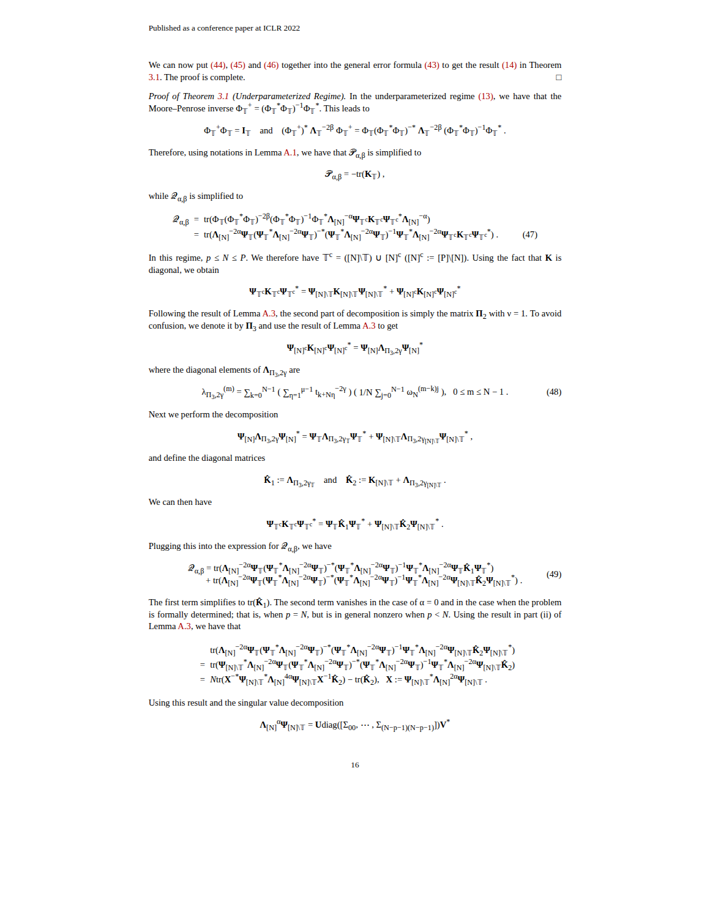Published as a conference paper at ICLR 2022
We can now put (44), (45) and (46) together into the general error formula (43) to get the result (14) in Theorem 3.1. The proof is complete. □
Proof of Theorem 3.1 (Underparameterized Regime). In the underparameterized regime (13), we have that the Moore–Penrose inverse Φ𝕋+ = (Φ𝕋*Φ𝕋)−1Φ𝕋*. This leads to
Φ𝕋+Φ𝕋 = I𝕋 and (Φ𝕋+)* Λ𝕋−2β Φ𝕋+ = Φ𝕋(Φ𝕋*Φ𝕋)−* Λ𝕋−2β (Φ𝕋*Φ𝕋)−1Φ𝕋* .
Therefore, using notations in Lemma A.1, we have that 𝒫α,β is simplified to
𝒫α,β = −tr(K𝕋) ,
while 𝒬α,β is simplified to
| 𝒬 α,β | = | tr(Φ 𝕋 (Φ 𝕋 * Φ 𝕋 ) −2β (Φ 𝕋 * Φ 𝕋 ) −1 Φ 𝕋 * Λ [N] −α Ψ 𝕋 c K 𝕋 c Ψ 𝕋 c * Λ [N] −α ) | |
| | = | tr( Λ [N] −2α Ψ 𝕋 ( Ψ 𝕋 * Λ [N] −2α Ψ 𝕋 ) −* ( Ψ 𝕋 * Λ [N] −2α Ψ 𝕋 ) −1 Ψ 𝕋 * Λ [N] −2α Ψ 𝕋 c K 𝕋 c Ψ 𝕋 c * ) . | (47) |
In this regime, p ≤ N ≤ P. We therefore have 𝕋c = ([N]\𝕋) ∪ [N]c ([N]c := [P]\[N]). Using the fact that K is diagonal, we obtain
Ψ𝕋cK𝕋cΨ𝕋c* = Ψ[N]\𝕋K[N]\𝕋Ψ[N]\𝕋* + Ψ[N]cK[N]cΨ[N]c*
Following the result of Lemma A.3, the second part of decomposition is simply the matrix Π2 with ν = 1. To avoid confusion, we denote it by Π3 and use the result of Lemma A.3 to get
Ψ[N]cK[N]cΨ[N]c* = Ψ[N]ΛΠ3,2γΨ[N]*
where the diagonal elements of ΛΠ3,2γ are
λΠ3,2γ(m) = ∑k=0N−1 ( ∑η=1μ−1 tk+Nη−2γ ) ( 1/N ∑j=0N−1 ωN(m−k)j ), 0 ≤ m ≤ N − 1 . (48)
Next we perform the decomposition
Ψ[N]ΛΠ3,2γΨ[N]* = Ψ𝕋ΛΠ3,2γ𝕋Ψ𝕋* + Ψ[N]\𝕋ΛΠ3,2γ[N]\𝕋Ψ[N]\𝕋* ,
and define the diagonal matrices
K̂1 := ΛΠ3,2γ𝕋 and K̂2 := K[N]\𝕋 + ΛΠ3,2γ[N]\𝕋 .
We can then have
Ψ𝕋cK𝕋cΨ𝕋c* = Ψ𝕋K̂1Ψ𝕋* + Ψ[N]\𝕋K̂2Ψ[N]\𝕋* .
Plugging this into the expression for 𝒬α,β, we have
𝒬α,β = tr(Λ[N]−2αΨ𝕋(Ψ𝕋*Λ[N]−2αΨ𝕋)−*(Ψ𝕋*Λ[N]−2αΨ𝕋)−1Ψ𝕋*Λ[N]−2αΨ𝕋K̂1Ψ𝕋*)
+ tr(Λ[N]−2αΨ𝕋(Ψ𝕋*Λ[N]−2αΨ𝕋)−*(Ψ𝕋*Λ[N]−2αΨ𝕋)−1Ψ𝕋*Λ[N]−2αΨ[N]\𝕋K̂2Ψ[N]\𝕋*) .
(49)
The first term simplifies to tr(K̂1). The second term vanishes in the case of α = 0 and in the case when the problem is formally determined; that is, when p = N, but is in general nonzero when p < N. Using the result in part (ii) of Lemma A.3, we have that
| | | tr( Λ [N] −2α Ψ 𝕋 ( Ψ 𝕋 * Λ [N] −2α Ψ 𝕋 ) −* ( Ψ 𝕋 * Λ [N] −2α Ψ 𝕋 ) −1 Ψ 𝕋 * Λ [N] −2α Ψ [N]\𝕋 K̂ 2 Ψ [N]\𝕋 * ) |
| | = | tr( Ψ [N]\𝕋 * Λ [N] −2α Ψ 𝕋 ( Ψ 𝕋 * Λ [N] −2α Ψ 𝕋 ) −* ( Ψ 𝕋 * Λ [N] −2α Ψ 𝕋 ) −1 Ψ 𝕋 * Λ [N] −2α Ψ [N]\𝕋 K̂ 2 ) |
| | = | N tr( X −* Ψ [N]\𝕋 * Λ [N] 4α Ψ [N]\𝕋 X −1 K̂ 2 ) − tr( K̂ 2 ), X := Ψ [N]\𝕋 * Λ [N] 2α Ψ [N]\𝕋 . |
Using this result and the singular value decomposition
Λ[N]αΨ[N]\𝕋 = Udiag([Σ00, ⋯ , Σ(N−p−1)(N−p−1)])V*
16